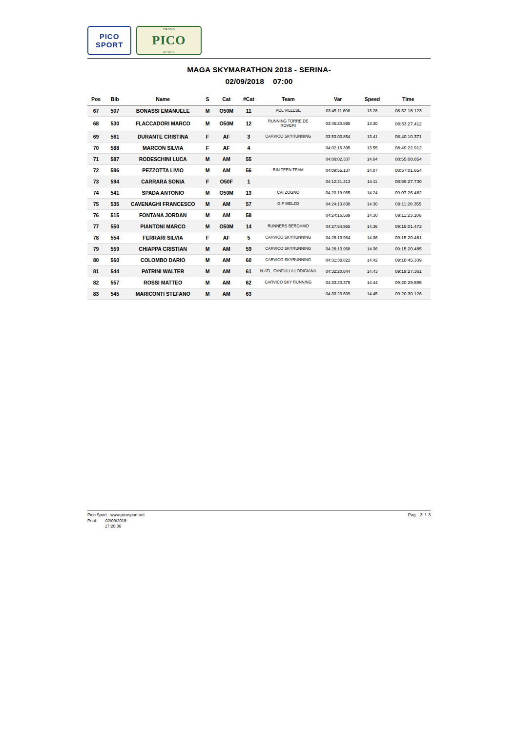PICO
SPORT
CRONO
PICO
SPORT
MAGA SKYMARATHON 2018 - SERINA-
02/09/2018 07:00
| Pos | Bib | Name | S | Cat | #Cat | Team | Var | Speed | Time |
| --- | --- | --- | --- | --- | --- | --- | --- | --- | --- |
| 67 | 507 | BONASSI EMANUELE | M | O50M | 11 | POL VILLESE | 03:45:11.606 | 13.28 | 08:32:18.123 |
| 68 | 530 | FLACCADORI MARCO | M | O50M | 12 | RUNNING TORRE DE ROVERI | 03:46:20.895 | 13.30 | 08:33:27.412 |
| 69 | 561 | DURANTE CRISTINA | F | AF | 3 | CARVICO SKYRUNNING | 03:53:03.854 | 13.41 | 08:40:10.371 |
| 70 | 588 | MARCON SILVIA | F | AF | 4 | | 04:02:16.395 | 13.55 | 08:49:22.912 |
| 71 | 587 | RODESCHINI LUCA | M | AM | 55 | | 04:08:02.337 | 14.04 | 08:55:08.854 |
| 72 | 586 | PEZZOTTA LIVIO | M | AM | 56 | RIN TEEN TEAM | 04:09:55.137 | 14.07 | 08:57:01.654 |
| 73 | 594 | CARRARA SONIA | F | O50F | 1 | | 04:12:21.213 | 14.11 | 08:59:27.730 |
| 74 | 541 | SPADA ANTONIO | M | O50M | 13 | CAI ZOGNO | 04:20:19.965 | 14.24 | 09:07:26.482 |
| 75 | 535 | CAVENAGHI FRANCESCO | M | AM | 57 | G.P MELZO | 04:24:13.838 | 14.30 | 09:11:20.355 |
| 76 | 515 | FONTANA JORDAN | M | AM | 58 | | 04:24:16.589 | 14.30 | 09:11:23.106 |
| 77 | 550 | PIANTONI MARCO | M | O50M | 14 | RUNNERS BERGAMO | 04:27:54.955 | 14.36 | 09:15:01.472 |
| 78 | 554 | FERRARI SILVIA | F | AF | 5 | CARVICO SKYRUNNING | 04:28:13.964 | 14.36 | 09:15:20.481 |
| 79 | 559 | CHIAPPA CRISTIAN | M | AM | 59 | CARVICO SKYRUNNING | 04:28:13.968 | 14.36 | 09:15:20.485 |
| 80 | 560 | COLOMBO DARIO | M | AM | 60 | CARVICO SKYRUNNING | 04:31:38.822 | 14.42 | 09:18:45.339 |
| 81 | 544 | PATRINI WALTER | M | AM | 61 | N.ATL. FANFULLA LODIGIANA | 04:32:20.844 | 14.43 | 09:19:27.361 |
| 82 | 557 | ROSSI MATTEO | M | AM | 62 | CARVICO SKY RUNNING | 04:33:23.378 | 14.44 | 09:20:29.895 |
| 83 | 545 | MARICONTI STEFANO | M | AM | 63 | | 04:33:23.609 | 14.45 | 09:20:30.126 |
Pico Sport - www.picosport.net
Print: 02/09/2018
17:20:36
Pag: 3 / 3